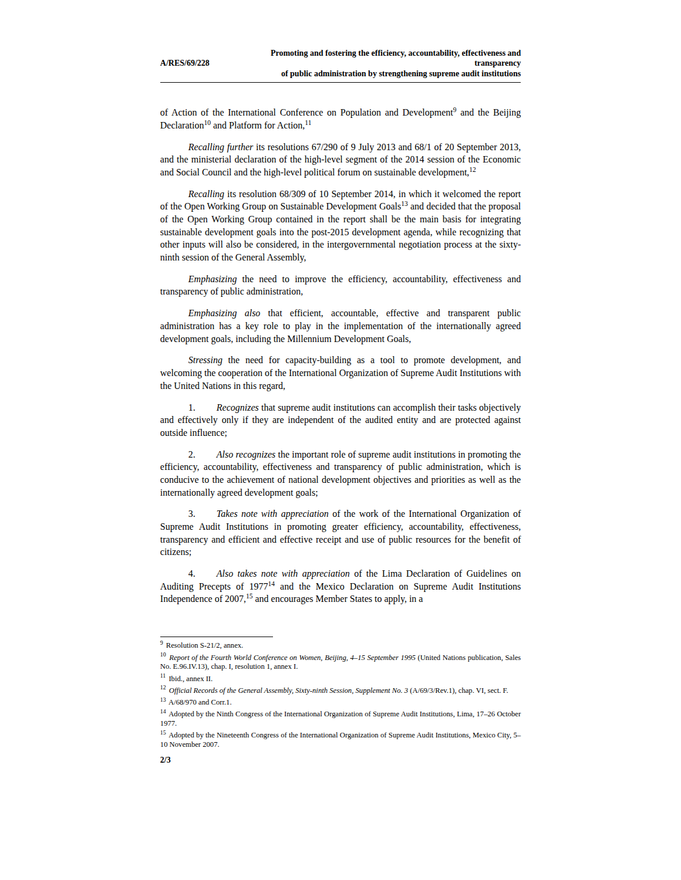A/RES/69/228
Promoting and fostering the efficiency, accountability, effectiveness and transparency
of public administration by strengthening supreme audit institutions
of Action of the International Conference on Population and Development9 and the Beijing Declaration10 and Platform for Action,11
Recalling further its resolutions 67/290 of 9 July 2013 and 68/1 of 20 September 2013, and the ministerial declaration of the high-level segment of the 2014 session of the Economic and Social Council and the high-level political forum on sustainable development,12
Recalling its resolution 68/309 of 10 September 2014, in which it welcomed the report of the Open Working Group on Sustainable Development Goals13 and decided that the proposal of the Open Working Group contained in the report shall be the main basis for integrating sustainable development goals into the post-2015 development agenda, while recognizing that other inputs will also be considered, in the intergovernmental negotiation process at the sixty-ninth session of the General Assembly,
Emphasizing the need to improve the efficiency, accountability, effectiveness and transparency of public administration,
Emphasizing also that efficient, accountable, effective and transparent public administration has a key role to play in the implementation of the internationally agreed development goals, including the Millennium Development Goals,
Stressing the need for capacity-building as a tool to promote development, and welcoming the cooperation of the International Organization of Supreme Audit Institutions with the United Nations in this regard,
1. Recognizes that supreme audit institutions can accomplish their tasks objectively and effectively only if they are independent of the audited entity and are protected against outside influence;
2. Also recognizes the important role of supreme audit institutions in promoting the efficiency, accountability, effectiveness and transparency of public administration, which is conducive to the achievement of national development objectives and priorities as well as the internationally agreed development goals;
3. Takes note with appreciation of the work of the International Organization of Supreme Audit Institutions in promoting greater efficiency, accountability, effectiveness, transparency and efficient and effective receipt and use of public resources for the benefit of citizens;
4. Also takes note with appreciation of the Lima Declaration of Guidelines on Auditing Precepts of 197714 and the Mexico Declaration on Supreme Audit Institutions Independence of 2007,15 and encourages Member States to apply, in a
9 Resolution S-21/2, annex.
10 Report of the Fourth World Conference on Women, Beijing, 4–15 September 1995 (United Nations publication, Sales No. E.96.IV.13), chap. I, resolution 1, annex I.
11 Ibid., annex II.
12 Official Records of the General Assembly, Sixty-ninth Session, Supplement No. 3 (A/69/3/Rev.1), chap. VI, sect. F.
13 A/68/970 and Corr.1.
14 Adopted by the Ninth Congress of the International Organization of Supreme Audit Institutions, Lima, 17–26 October 1977.
15 Adopted by the Nineteenth Congress of the International Organization of Supreme Audit Institutions, Mexico City, 5–10 November 2007.
2/3